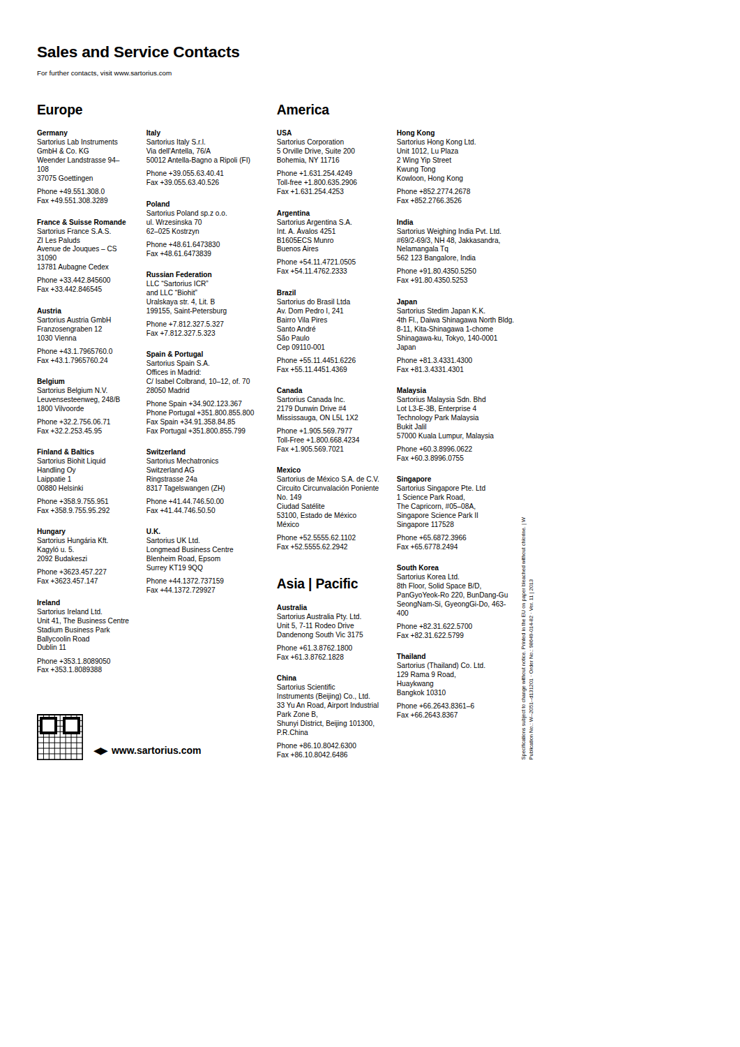Sales and Service Contacts
For further contacts, visit www.sartorius.com
Europe
Germany
Sartorius Lab Instruments
GmbH & Co. KG
Weender Landstrasse 94–108
37075 Goettingen
Phone +49.551.308.0
Fax +49.551.308.3289
France & Suisse Romande
Sartorius France S.A.S.
ZI Les Paluds
Avenue de Jouques – CS 31090
13781 Aubagne Cedex
Phone +33.442.845600
Fax +33.442.846545
Austria
Sartorius Austria GmbH
Franzosengraben 12
1030 Vienna
Phone +43.1.7965760.0
Fax +43.1.7965760.24
Belgium
Sartorius Belgium N.V.
Leuvensesteenweg, 248/B
1800 Vilvoorde
Phone +32.2.756.06.71
Fax +32.2.253.45.95
Finland & Baltics
Sartorius Biohit Liquid Handling Oy
Laippatie 1
00880 Helsinki
Phone +358.9.755.951
Fax +358.9.755.95.292
Hungary
Sartorius Hungária Kft.
Kagyló u. 5.
2092 Budakeszi
Phone +3623.457.227
Fax +3623.457.147
Ireland
Sartorius Ireland Ltd.
Unit 41, The Business Centre
Stadium Business Park
Ballycoolin Road
Dublin 11
Phone +353.1.8089050
Fax +353.1.8089388
Italy
Sartorius Italy S.r.l.
Via dell'Antella, 76/A
50012 Antella-Bagno a Ripoli (FI)
Phone +39.055.63.40.41
Fax +39.055.63.40.526
Poland
Sartorius Poland sp.z o.o.
ul. Wrzesinska 70
62–025 Kostrzyn
Phone +48.61.6473830
Fax +48.61.6473839
Russian Federation
LLC “Sartorius ICR”
and LLC “Biohit”
Uralskaya str. 4, Lit. B
199155, Saint-Petersburg
Phone +7.812.327.5.327
Fax +7.812.327.5.323
Spain & Portugal
Sartorius Spain S.A.
Offices in Madrid:
C/ Isabel Colbrand, 10–12, of. 70
28050 Madrid
Phone Spain +34.902.123.367
Phone Portugal +351.800.855.800
Fax Spain +34.91.358.84.85
Fax Portugal +351.800.855.799
Switzerland
Sartorius Mechatronics Switzerland AG
Ringstrasse 24a
8317 Tagelswangen (ZH)
Phone +41.44.746.50.00
Fax +41.44.746.50.50
U.K.
Sartorius UK Ltd.
Longmead Business Centre
Blenheim Road, Epsom
Surrey KT19 9QQ
Phone +44.1372.737159
Fax +44.1372.729927
America
USA
Sartorius Corporation
5 Orville Drive, Suite 200
Bohemia, NY 11716
Phone +1.631.254.4249
Toll-free +1.800.635.2906
Fax +1.631.254.4253
Argentina
Sartorius Argentina S.A.
Int. A. Ávalos 4251
B1605ECS Munro
Buenos Aires
Phone +54.11.4721.0505
Fax +54.11.4762.2333
Brazil
Sartorius do Brasil Ltda
Av. Dom Pedro I, 241
Bairro Vila Pires
Santo André
São Paulo
Cep 09110-001
Phone +55.11.4451.6226
Fax +55.11.4451.4369
Canada
Sartorius Canada Inc.
2179 Dunwin Drive #4
Mississauga, ON L5L 1X2
Phone +1.905.569.7977
Toll-Free +1.800.668.4234
Fax +1.905.569.7021
Mexico
Sartorius de México S.A. de C.V.
Circuito Circunvalación Poniente
No. 149
Ciudad Satélite
53100, Estado de México
México
Phone +52.5555.62.1102
Fax +52.5555.62.2942
Asia | Pacific
Australia
Sartorius Australia Pty. Ltd.
Unit 5, 7-11 Rodeo Drive
Dandenong South Vic 3175
Phone +61.3.8762.1800
Fax +61.3.8762.1828
China
Sartorius Scientific
Instruments (Beijing) Co., Ltd.
33 Yu An Road, Airport Industrial Park Zone B,
Shunyi District, Beijing 101300, P.R.China
Phone +86.10.8042.6300
Fax +86.10.8042.6486
Hong Kong
Sartorius Hong Kong Ltd.
Unit 1012, Lu Plaza
2 Wing Yip Street
Kwung Tong
Kowloon, Hong Kong
Phone +852.2774.2678
Fax +852.2766.3526
India
Sartorius Weighing India Pvt. Ltd.
#69/2-69/3, NH 48, Jakkasandra,
Nelamangala Tq
562 123 Bangalore, India
Phone +91.80.4350.5250
Fax +91.80.4350.5253
Japan
Sartorius Stedim Japan K.K.
4th Fl., Daiwa Shinagawa North Bldg.
8-11, Kita-Shinagawa 1-chome
Shinagawa-ku, Tokyo, 140-0001 Japan
Phone +81.3.4331.4300
Fax +81.3.4331.4301
Malaysia
Sartorius Malaysia Sdn. Bhd
Lot L3-E-3B, Enterprise 4
Technology Park Malaysia
Bukit Jalil
57000 Kuala Lumpur, Malaysia
Phone +60.3.8996.0622
Fax +60.3.8996.0755
Singapore
Sartorius Singapore Pte. Ltd
1 Science Park Road,
The Capricorn, #05–08A,
Singapore Science Park II
Singapore 117528
Phone +65.6872.3966
Fax +65.6778.2494
South Korea
Sartorius Korea Ltd.
8th Floor, Solid Space B/D,
PanGyoYeok-Ro 220, BunDang-Gu
SeongNam-Si, GyeongGi-Do, 463-400
Phone +82.31.622.5700
Fax +82.31.622.5799
Thailand
Sartorius (Thailand) Co. Ltd.
129 Rama 9 Road,
Huaykwang
Bangkok 10310
Phone +66.2643.8361–6
Fax +66.2643.8367
◀▶www.sartorius.com
Specifications subject to change without notice. Printed in the EU on paper bleached without chlorine. | W
Publication No.: W--2051--d131201 · Order No.: 98649-014-82 · Ver. 11 | 2013